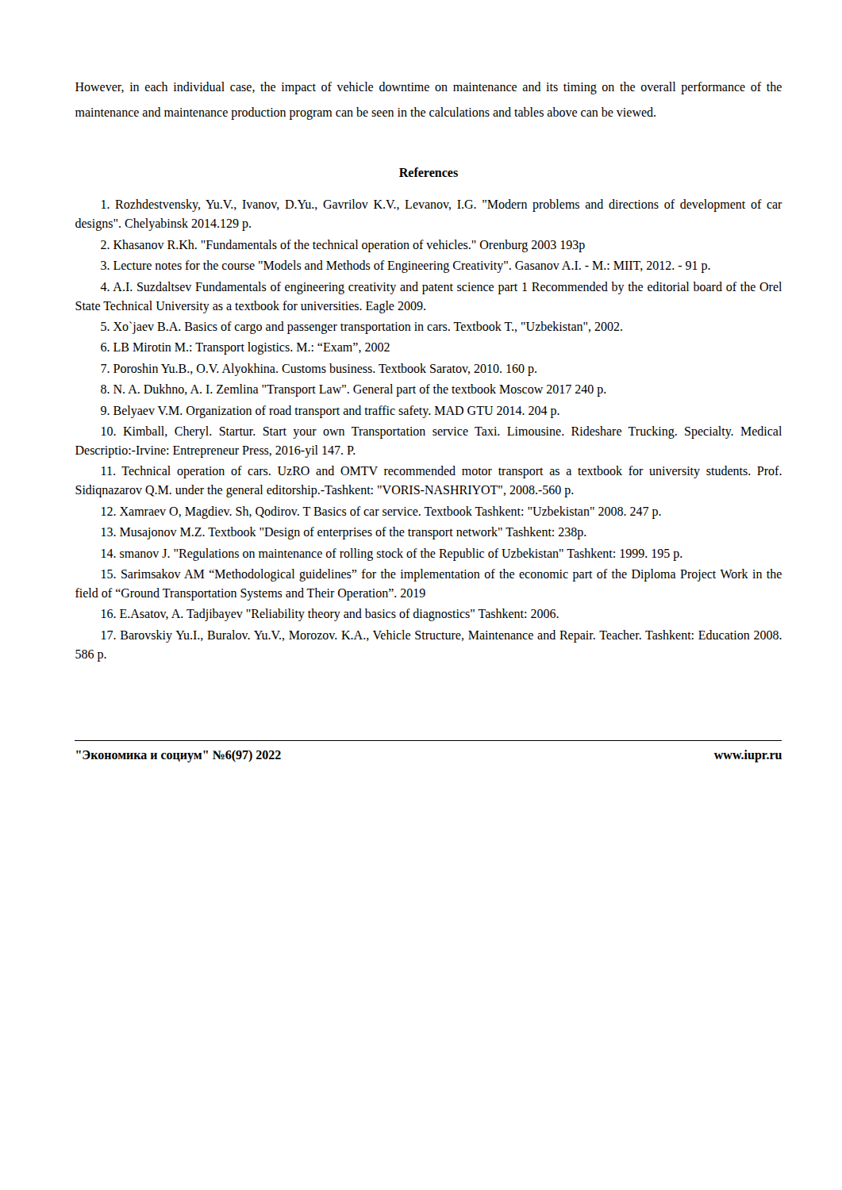However, in each individual case, the impact of vehicle downtime on maintenance and its timing on the overall performance of the maintenance and maintenance production program can be seen in the calculations and tables above can be viewed.
References
1. Rozhdestvensky, Yu.V., Ivanov, D.Yu., Gavrilov K.V., Levanov, I.G. "Modern problems and directions of development of car designs". Chelyabinsk 2014.129 p.
2. Khasanov R.Kh. "Fundamentals of the technical operation of vehicles." Orenburg 2003 193p
3. Lecture notes for the course "Models and Methods of Engineering Creativity". Gasanov A.I. - M.: MIIT, 2012. - 91 p.
4. A.I. Suzdaltsev Fundamentals of engineering creativity and patent science part 1 Recommended by the editorial board of the Orel State Technical University as a textbook for universities. Eagle 2009.
5. Xo`jaev B.A. Basics of cargo and passenger transportation in cars. Textbook T., "Uzbekistan", 2002.
6. LB Mirotin M.: Transport logistics. M.: “Exam”, 2002
7. Poroshin Yu.B., O.V. Alyokhina. Customs business. Textbook Saratov, 2010. 160 p.
8. N. A. Dukhno, A. I. Zemlina "Transport Law". General part of the textbook Moscow 2017 240 p.
9. Belyaev V.M. Organization of road transport and traffic safety. MAD GTU 2014. 204 p.
10. Kimball, Cheryl. Startur. Start your own Transportation service Taxi. Limousine. Rideshare Trucking. Specialty. Medical Descriptio:-Irvine: Entrepreneur Press, 2016-yil 147. P.
11. Technical operation of cars. UzRO and OMTV recommended motor transport as a textbook for university students. Prof. Sidiqnazarov Q.M. under the general editorship.-Tashkent: "VORIS-NASHRIYOT", 2008.-560 p.
12. Xamraev O, Magdiev. Sh, Qodirov. T Basics of car service. Textbook Tashkent: "Uzbekistan" 2008. 247 p.
13. Musajonov M.Z. Textbook "Design of enterprises of the transport network" Tashkent: 238p.
14. smanov J. "Regulations on maintenance of rolling stock of the Republic of Uzbekistan" Tashkent: 1999. 195 p.
15. Sarimsakov AM “Methodological guidelines” for the implementation of the economic part of the Diploma Project Work in the field of “Ground Transportation Systems and Their Operation”. 2019
16. E.Asatov, A. Tadjibayev "Reliability theory and basics of diagnostics" Tashkent: 2006.
17. Barovskiy Yu.I., Buralov. Yu.V., Morozov. K.A., Vehicle Structure, Maintenance and Repair. Teacher. Tashkent: Education 2008. 586 p.
"Экономика и социум" №6(97) 2022 www.iupr.ru